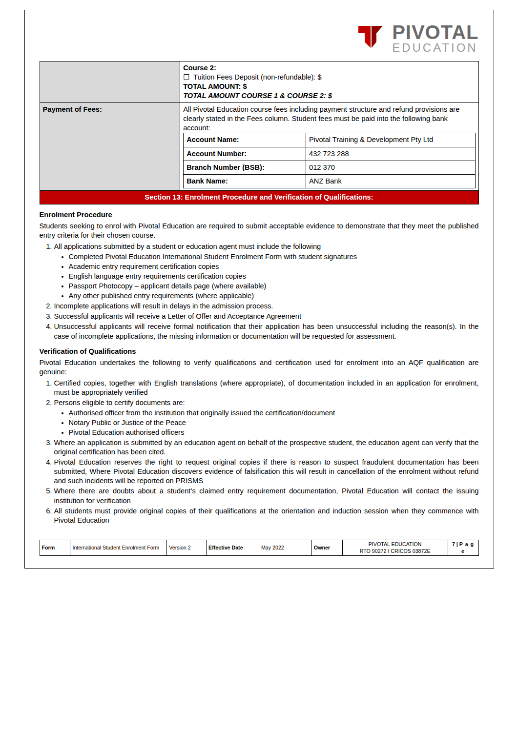PIVOTAL
EDUCATION
| | Course 2: ☐ Tuition Fees Deposit (non-refundable): $ TOTAL AMOUNT: $ TOTAL AMOUNT COURSE 1 & COURSE 2: $ |
| Payment of Fees: | All Pivotal Education course fees including payment structure and refund provisions are clearly stated in the Fees column. Student fees must be paid into the following bank account: / Account Name: / Pivotal Training & Development Pty Ltd / / Account Number: / 432 723 288 / / Branch Number (BSB): / 012 370 / / Bank Name: / ANZ Bank / |
Section 13: Enrolment Procedure and Verification of Qualifications:
Enrolment Procedure
Students seeking to enrol with Pivotal Education are required to submit acceptable evidence to demonstrate that they meet the published entry criteria for their chosen course.
All applications submitted by a student or education agent must include the following
Completed Pivotal Education International Student Enrolment Form with student signatures
Academic entry requirement certification copies
English language entry requirements certification copies
Passport Photocopy – applicant details page (where available)
Any other published entry requirements (where applicable)
Incomplete applications will result in delays in the admission process.
Successful applicants will receive a Letter of Offer and Acceptance Agreement
Unsuccessful applicants will receive formal notification that their application has been unsuccessful including the reason(s). In the case of incomplete applications, the missing information or documentation will be requested for assessment.
Verification of Qualifications
Pivotal Education undertakes the following to verify qualifications and certification used for enrolment into an AQF qualification are genuine:
Certified copies, together with English translations (where appropriate), of documentation included in an application for enrolment, must be appropriately verified
Persons eligible to certify documents are:
Authorised officer from the institution that originally issued the certification/document
Notary Public or Justice of the Peace
Pivotal Education authorised officers
Where an application is submitted by an education agent on behalf of the prospective student, the education agent can verify that the original certification has been cited.
Pivotal Education reserves the right to request original copies if there is reason to suspect fraudulent documentation has been submitted, Where Pivotal Education discovers evidence of falsification this will result in cancellation of the enrolment without refund and such incidents will be reported on PRISMS
Where there are doubts about a student’s claimed entry requirement documentation, Pivotal Education will contact the issuing institution for verification
All students must provide original copies of their qualifications at the orientation and induction session when they commence with Pivotal Education
| Form | International Student Enrolment Form | Version 2 | Effective Date | May 2022 | Owner | PIVOTAL EDUCATION RTO 90272 I CRICOS 03872E | 7 / P a g e |